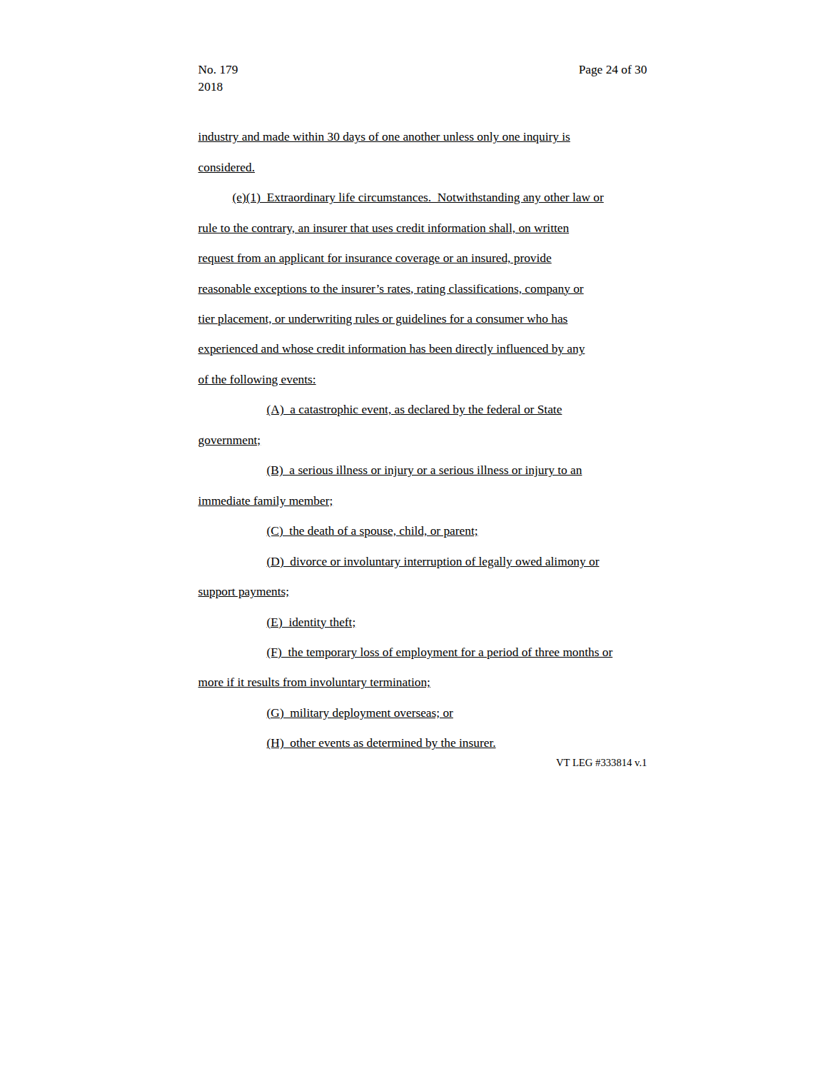No. 179
2018
Page 24 of 30
industry and made within 30 days of one another unless only one inquiry is
considered.
(e)(1) Extraordinary life circumstances. Notwithstanding any other law or
rule to the contrary, an insurer that uses credit information shall, on written
request from an applicant for insurance coverage or an insured, provide
reasonable exceptions to the insurer’s rates, rating classifications, company or
tier placement, or underwriting rules or guidelines for a consumer who has
experienced and whose credit information has been directly influenced by any
of the following events:
(A) a catastrophic event, as declared by the federal or State
government;
(B) a serious illness or injury or a serious illness or injury to an
immediate family member;
(C) the death of a spouse, child, or parent;
(D) divorce or involuntary interruption of legally owed alimony or
support payments;
(E) identity theft;
(F) the temporary loss of employment for a period of three months or
more if it results from involuntary termination;
(G) military deployment overseas; or
(H) other events as determined by the insurer.
VT LEG #333814 v.1